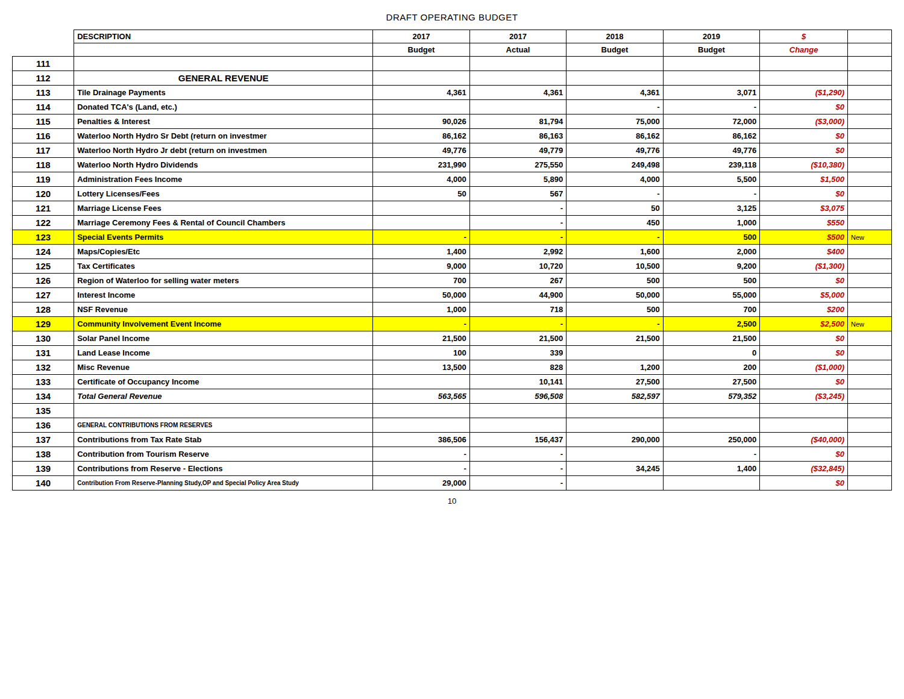DRAFT OPERATING BUDGET
| | DESCRIPTION | 2017 | 2017 | 2018 | 2019 | $ | |
| --- | --- | --- | --- | --- | --- | --- | --- |
| | | Budget | Actual | Budget | Budget | Change | |
| 111 | | | | | | | |
| 112 | GENERAL REVENUE | | | | | | |
| 113 | Tile Drainage Payments | 4,361 | 4,361 | 4,361 | 3,071 | ($1,290) | |
| 114 | Donated TCA's (Land, etc.) | | | - | - | $0 | |
| 115 | Penalties & Interest | 90,026 | 81,794 | 75,000 | 72,000 | ($3,000) | |
| 116 | Waterloo North Hydro Sr Debt (return on investmer | 86,162 | 86,163 | 86,162 | 86,162 | $0 | |
| 117 | Waterloo North Hydro Jr debt (return on investmen | 49,776 | 49,779 | 49,776 | 49,776 | $0 | |
| 118 | Waterloo North Hydro Dividends | 231,990 | 275,550 | 249,498 | 239,118 | ($10,380) | |
| 119 | Administration Fees Income | 4,000 | 5,890 | 4,000 | 5,500 | $1,500 | |
| 120 | Lottery Licenses/Fees | 50 | 567 | - | - | $0 | |
| 121 | Marriage License Fees | | - | 50 | 3,125 | $3,075 | |
| 122 | Marriage Ceremony Fees & Rental of Council Chambers | | - | 450 | 1,000 | $550 | |
| 123 | Special Events Permits | - | - | - | 500 | $500 | New |
| 124 | Maps/Copies/Etc | 1,400 | 2,992 | 1,600 | 2,000 | $400 | |
| 125 | Tax Certificates | 9,000 | 10,720 | 10,500 | 9,200 | ($1,300) | |
| 126 | Region of Waterloo for selling water meters | 700 | 267 | 500 | 500 | $0 | |
| 127 | Interest Income | 50,000 | 44,900 | 50,000 | 55,000 | $5,000 | |
| 128 | NSF Revenue | 1,000 | 718 | 500 | 700 | $200 | |
| 129 | Community Involvement Event Income | - | - | - | 2,500 | $2,500 | New |
| 130 | Solar Panel Income | 21,500 | 21,500 | 21,500 | 21,500 | $0 | |
| 131 | Land Lease Income | 100 | 339 | | 0 | $0 | |
| 132 | Misc Revenue | 13,500 | 828 | 1,200 | 200 | ($1,000) | |
| 133 | Certificate of Occupancy Income | | 10,141 | 27,500 | 27,500 | $0 | |
| 134 | Total General Revenue | 563,565 | 596,508 | 582,597 | 579,352 | ($3,245) | |
| 135 | | | | | | | |
| 136 | GENERAL CONTRIBUTIONS FROM RESERVES | | | | | | |
| 137 | Contributions from Tax Rate Stab | 386,506 | 156,437 | 290,000 | 250,000 | ($40,000) | |
| 138 | Contribution from Tourism Reserve | - | - | | - | $0 | |
| 139 | Contributions from Reserve - Elections | - | - | 34,245 | 1,400 | ($32,845) | |
| 140 | Contribution From Reserve-Planning Study,OP and Special Policy Area Study | 29,000 | - | | | $0 | |
10